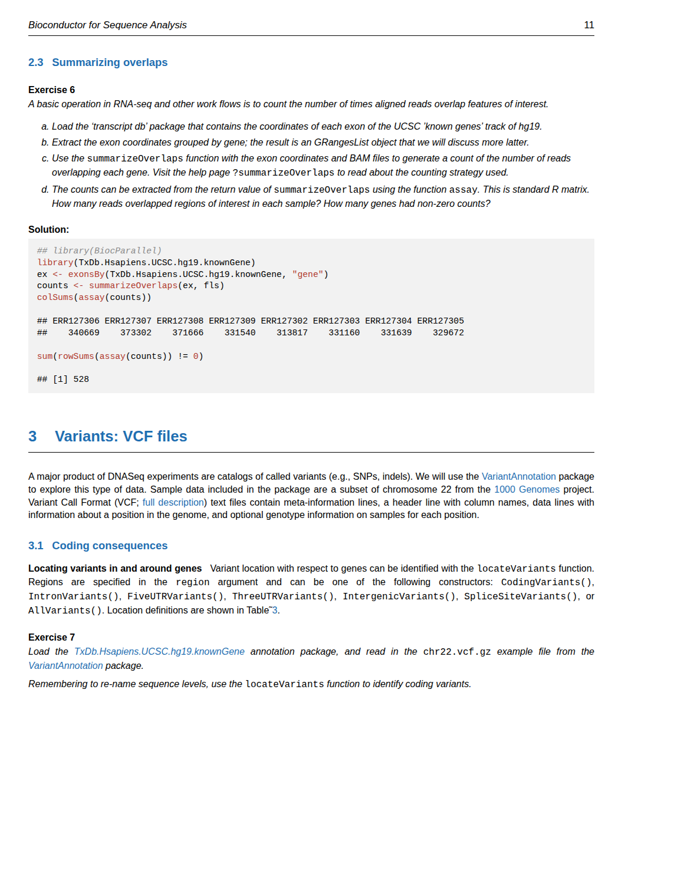Bioconductor for Sequence Analysis 11
2.3 Summarizing overlaps
Exercise 6
A basic operation in RNA-seq and other work flows is to count the number of times aligned reads overlap features of interest.
Load the ‘transcript db’ package that contains the coordinates of each exon of the UCSC ’known genes’ track of hg19.
Extract the exon coordinates grouped by gene; the result is an GRangesList object that we will discuss more latter.
Use the summarizeOverlaps function with the exon coordinates and BAM files to generate a count of the number of reads overlapping each gene. Visit the help page ?summarizeOverlaps to read about the counting strategy used.
The counts can be extracted from the return value of summarizeOverlaps using the function assay. This is standard R matrix. How many reads overlapped regions of interest in each sample? How many genes had non-zero counts?
Solution:
## library(BiocParallel)
library(TxDb.Hsapiens.UCSC.hg19.knownGene)
ex <- exonsBy(TxDb.Hsapiens.UCSC.hg19.knownGene, "gene")
counts <- summarizeOverlaps(ex, fls)
colSums(assay(counts))

## ERR127306 ERR127307 ERR127308 ERR127309 ERR127302 ERR127303 ERR127304 ERR127305
##    340669    373302    371666    331540    313817    331160    331639    329672

sum(rowSums(assay(counts)) != 0)

## [1] 528
3 Variants: VCF files
A major product of DNASeq experiments are catalogs of called variants (e.g., SNPs, indels). We will use the VariantAnnotation package to explore this type of data. Sample data included in the package are a subset of chromosome 22 from the 1000 Genomes project. Variant Call Format (VCF; full description) text files contain meta-information lines, a header line with column names, data lines with information about a position in the genome, and optional genotype information on samples for each position.
3.1 Coding consequences
Locating variants in and around genes Variant location with respect to genes can be identified with the locateVariants function. Regions are specified in the region argument and can be one of the following constructors: CodingVariants(), IntronVariants(), FiveUTRVariants(), ThreeUTRVariants(), IntergenicVariants(), SpliceSiteVariants(), or AllVariants(). Location definitions are shown in Table˜3.
Exercise 7
Load the TxDb.Hsapiens.UCSC.hg19.knownGene annotation package, and read in the chr22.vcf.gz example file from the VariantAnnotation package.
Remembering to re-name sequence levels, use the locateVariants function to identify coding variants.